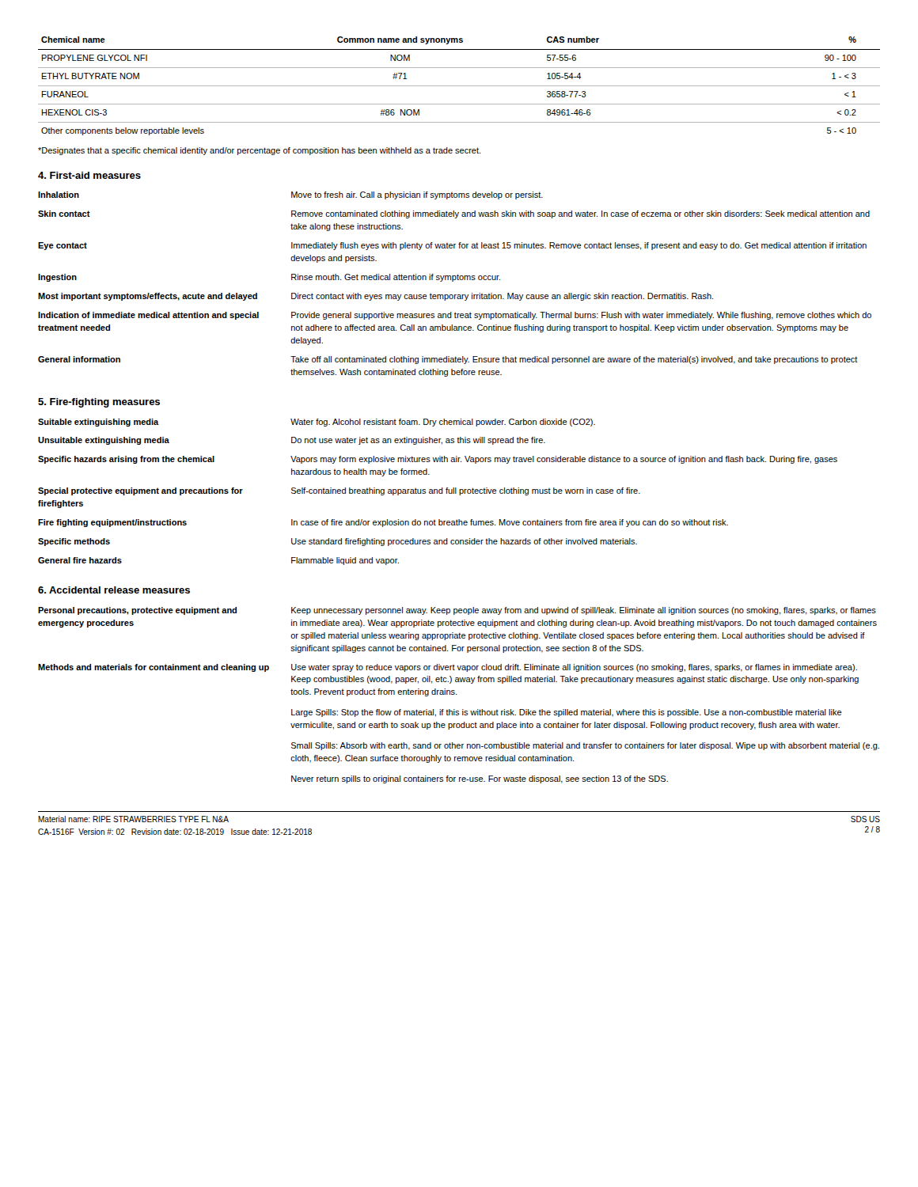| Chemical name | Common name and synonyms | CAS number | % |
| --- | --- | --- | --- |
| PROPYLENE GLYCOL NFI | NOM | 57-55-6 | 90 - 100 |
| ETHYL BUTYRATE NOM | #71 | 105-54-4 | 1 - < 3 |
| FURANEOL | | 3658-77-3 | < 1 |
| HEXENOL CIS-3 | #86 NOM | 84961-46-6 | < 0.2 |
| Other components below reportable levels | 5 - < 10 |
*Designates that a specific chemical identity and/or percentage of composition has been withheld as a trade secret.
4. First-aid measures
| Inhalation | Move to fresh air. Call a physician if symptoms develop or persist. |
| Skin contact | Remove contaminated clothing immediately and wash skin with soap and water. In case of eczema or other skin disorders: Seek medical attention and take along these instructions. |
| Eye contact | Immediately flush eyes with plenty of water for at least 15 minutes. Remove contact lenses, if present and easy to do. Get medical attention if irritation develops and persists. |
| Ingestion | Rinse mouth. Get medical attention if symptoms occur. |
| Most important symptoms/effects, acute and delayed | Direct contact with eyes may cause temporary irritation. May cause an allergic skin reaction. Dermatitis. Rash. |
| Indication of immediate medical attention and special treatment needed | Provide general supportive measures and treat symptomatically. Thermal burns: Flush with water immediately. While flushing, remove clothes which do not adhere to affected area. Call an ambulance. Continue flushing during transport to hospital. Keep victim under observation. Symptoms may be delayed. |
| General information | Take off all contaminated clothing immediately. Ensure that medical personnel are aware of the material(s) involved, and take precautions to protect themselves. Wash contaminated clothing before reuse. |
5. Fire-fighting measures
| Suitable extinguishing media | Water fog. Alcohol resistant foam. Dry chemical powder. Carbon dioxide (CO2). |
| Unsuitable extinguishing media | Do not use water jet as an extinguisher, as this will spread the fire. |
| Specific hazards arising from the chemical | Vapors may form explosive mixtures with air. Vapors may travel considerable distance to a source of ignition and flash back. During fire, gases hazardous to health may be formed. |
| Special protective equipment and precautions for firefighters | Self-contained breathing apparatus and full protective clothing must be worn in case of fire. |
| Fire fighting equipment/instructions | In case of fire and/or explosion do not breathe fumes. Move containers from fire area if you can do so without risk. |
| Specific methods | Use standard firefighting procedures and consider the hazards of other involved materials. |
| General fire hazards | Flammable liquid and vapor. |
6. Accidental release measures
| Personal precautions, protective equipment and emergency procedures | Keep unnecessary personnel away. Keep people away from and upwind of spill/leak. Eliminate all ignition sources (no smoking, flares, sparks, or flames in immediate area). Wear appropriate protective equipment and clothing during clean-up. Avoid breathing mist/vapors. Do not touch damaged containers or spilled material unless wearing appropriate protective clothing. Ventilate closed spaces before entering them. Local authorities should be advised if significant spillages cannot be contained. For personal protection, see section 8 of the SDS. |
| Methods and materials for containment and cleaning up | Use water spray to reduce vapors or divert vapor cloud drift. Eliminate all ignition sources (no smoking, flares, sparks, or flames in immediate area). Keep combustibles (wood, paper, oil, etc.) away from spilled material. Take precautionary measures against static discharge. Use only non-sparking tools. Prevent product from entering drains. Large Spills: Stop the flow of material, if this is without risk. Dike the spilled material, where this is possible. Use a non-combustible material like vermiculite, sand or earth to soak up the product and place into a container for later disposal. Following product recovery, flush area with water. Small Spills: Absorb with earth, sand or other non-combustible material and transfer to containers for later disposal. Wipe up with absorbent material (e.g. cloth, fleece). Clean surface thoroughly to remove residual contamination. Never return spills to original containers for re-use. For waste disposal, see section 13 of the SDS. |
Material name: RIPE STRAWBERRIES TYPE FL N&A
CA-1516F Version #: 02 Revision date: 02-18-2019 Issue date: 12-21-2018
SDS US
2 / 8